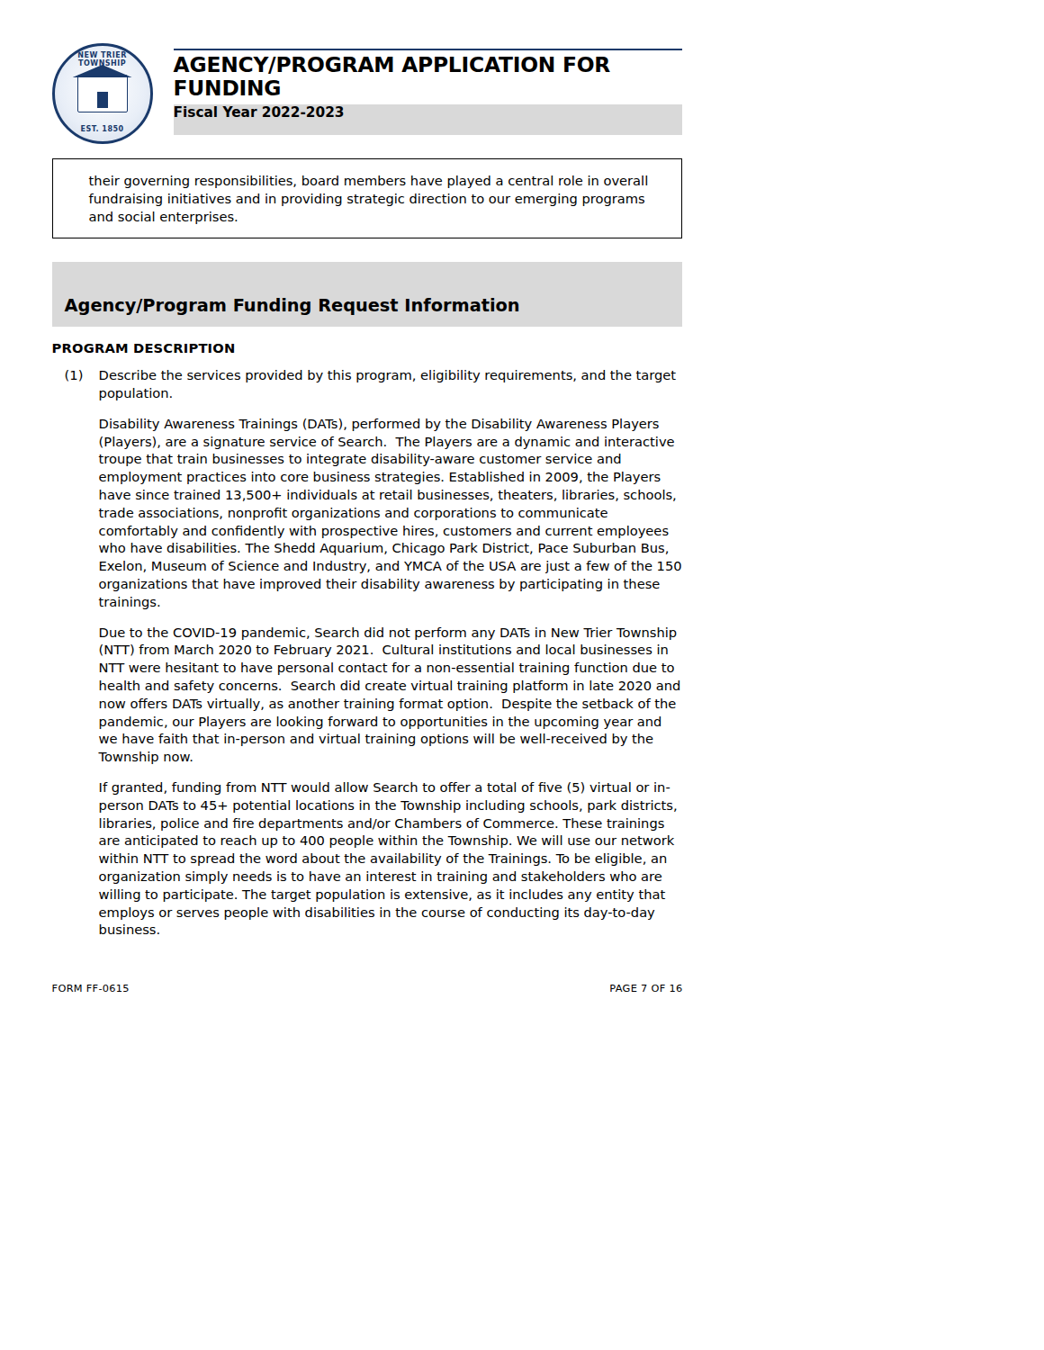NEW TRIER
TOWNSHIP
EST. 1850
AGENCY/PROGRAM APPLICATION FOR FUNDING
Fiscal Year 2022-2023
their governing responsibilities, board members have played a central role in overall fundraising initiatives and in providing strategic direction to our emerging programs and social enterprises.
Agency/Program Funding Request Information
PROGRAM DESCRIPTION
Describe the services provided by this program, eligibility requirements, and the target population.
Disability Awareness Trainings (DATs), performed by the Disability Awareness Players (Players), are a signature service of Search. The Players are a dynamic and interactive troupe that train businesses to integrate disability-aware customer service and employment practices into core business strategies. Established in 2009, the Players have since trained 13,500+ individuals at retail businesses, theaters, libraries, schools, trade associations, nonprofit organizations and corporations to communicate comfortably and confidently with prospective hires, customers and current employees who have disabilities. The Shedd Aquarium, Chicago Park District, Pace Suburban Bus, Exelon, Museum of Science and Industry, and YMCA of the USA are just a few of the 150 organizations that have improved their disability awareness by participating in these trainings.
Due to the COVID-19 pandemic, Search did not perform any DATs in New Trier Township (NTT) from March 2020 to February 2021. Cultural institutions and local businesses in NTT were hesitant to have personal contact for a non-essential training function due to health and safety concerns. Search did create virtual training platform in late 2020 and now offers DATs virtually, as another training format option. Despite the setback of the pandemic, our Players are looking forward to opportunities in the upcoming year and we have faith that in-person and virtual training options will be well-received by the Township now.
If granted, funding from NTT would allow Search to offer a total of five (5) virtual or in-person DATs to 45+ potential locations in the Township including schools, park districts, libraries, police and fire departments and/or Chambers of Commerce. These trainings are anticipated to reach up to 400 people within the Township. We will use our network within NTT to spread the word about the availability of the Trainings. To be eligible, an organization simply needs is to have an interest in training and stakeholders who are willing to participate. The target population is extensive, as it includes any entity that employs or serves people with disabilities in the course of conducting its day-to-day business.
FORM FF-0615 PAGE 7 OF 16